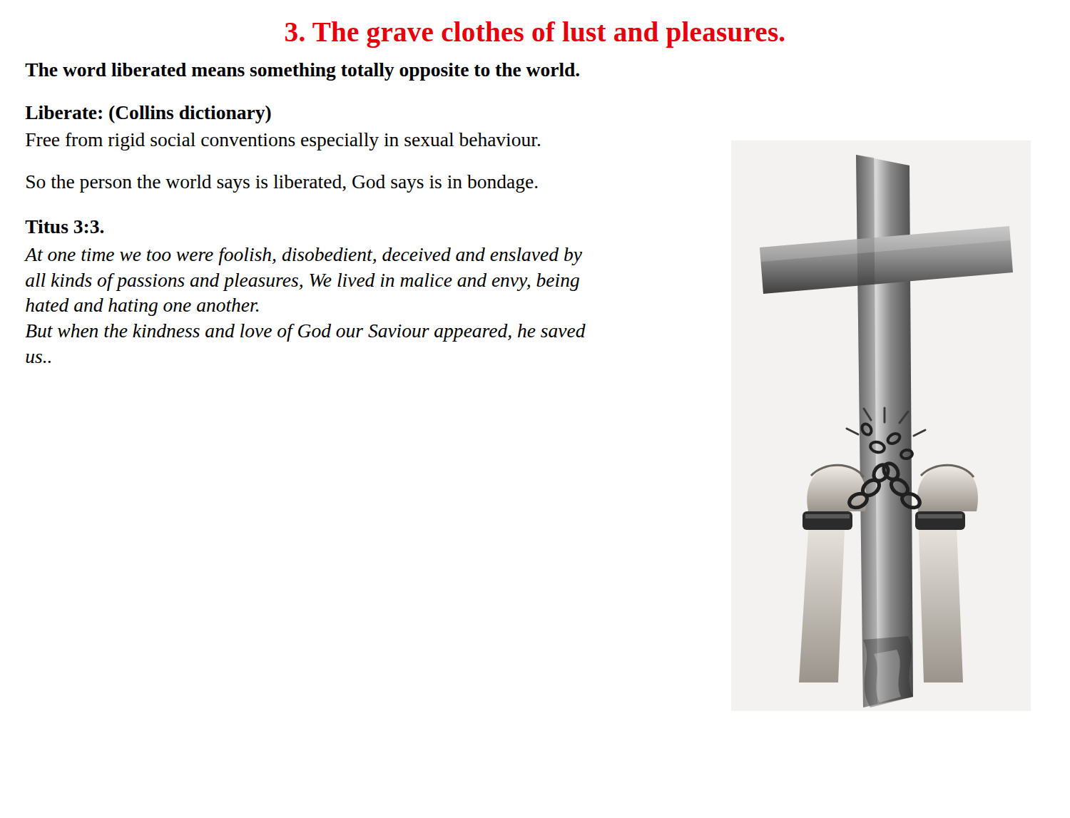3. The grave clothes of lust and pleasures.
The word liberated means something totally opposite to the world.
Liberate: (Collins dictionary)
Free from rigid social conventions especially in sexual behaviour.
So the person the world says is liberated, God says is in bondage.
Titus 3:3.
At one time we too were foolish, disobedient, deceived and enslaved by all kinds of passions and pleasures, We lived in malice and envy, being hated and hating one another.
But when the kindness and love of God our Saviour appeared, he saved us..